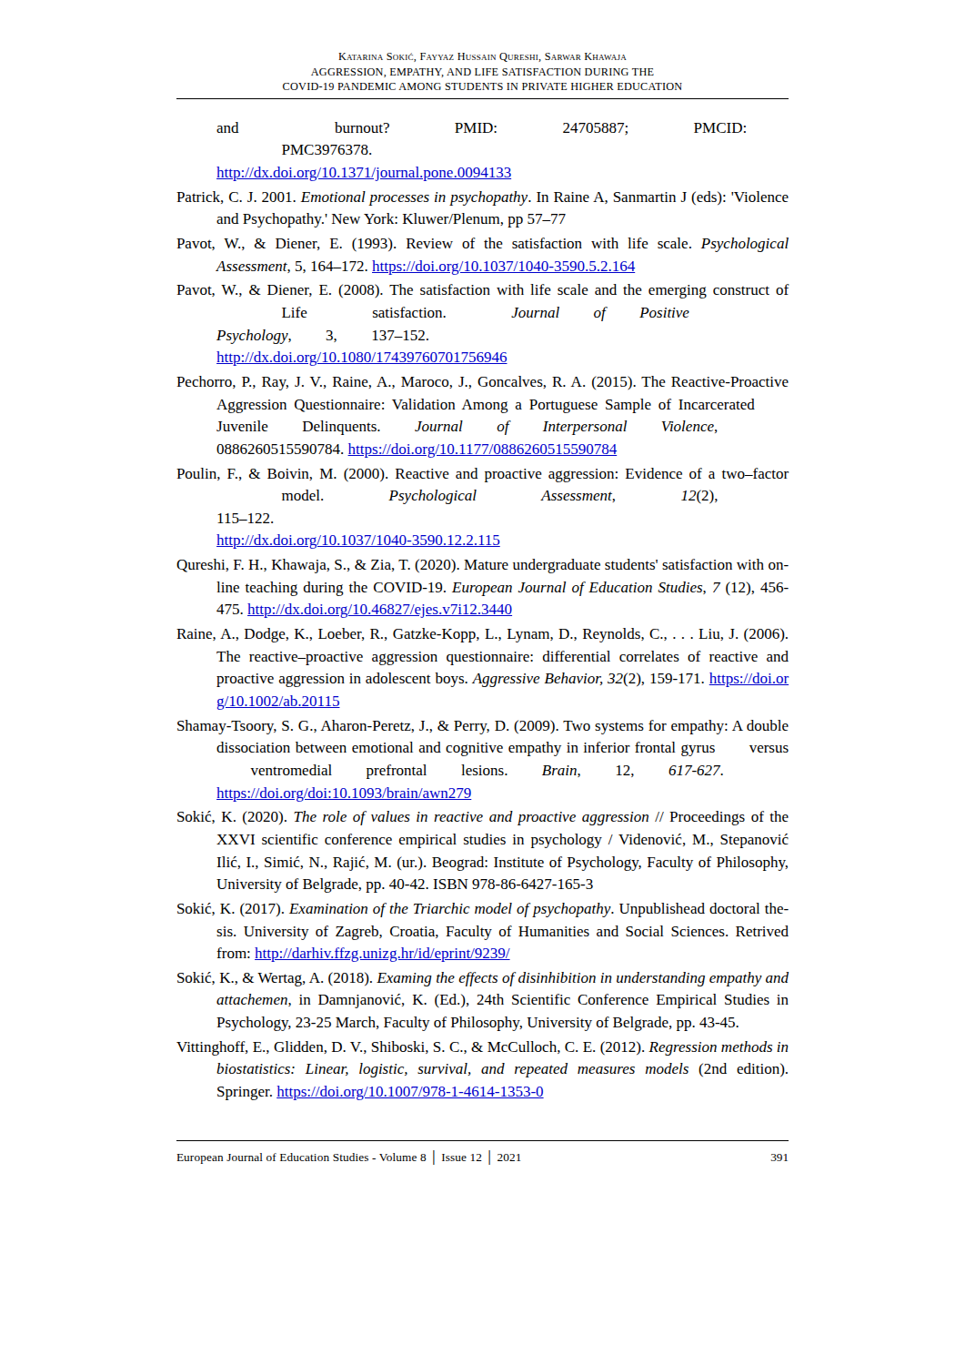Katarina Sokić, Fayyaz Hussain Qureshi, Sarwar Khawaja AGGRESSION, EMPATHY, AND LIFE SATISFACTION DURING THE COVID-19 PANDEMIC AMONG STUDENTS IN PRIVATE HIGHER EDUCATION
and burnout? PMID: 24705887; PMCID: PMC3976378.
http://dx.doi.org/10.1371/journal.pone.0094133
Patrick, C. J. 2001. Emotional processes in psychopathy. In Raine A, Sanmartin J (eds): 'Violence and Psychopathy.' New York: Kluwer/Plenum, pp 57–77
Pavot, W., & Diener, E. (1993). Review of the satisfaction with life scale. Psychological Assessment, 5, 164–172. https://doi.org/10.1037/1040-3590.5.2.164
Pavot, W., & Diener, E. (2008). The satisfaction with life scale and the emerging construct of Life satisfaction. Journal of Positive Psychology, 3, 137–152.
http://dx.doi.org/10.1080/17439760701756946
Pechorro, P., Ray, J. V., Raine, A., Maroco, J., Goncalves, R. A. (2015). The Reactive-Proactive Aggression Questionnaire: Validation Among a Portuguese Sample of Incarcerated Juvenile Delinquents. Journal of Interpersonal Violence,
0886260515590784. https://doi.org/10.1177/0886260515590784
Poulin, F., & Boivin, M. (2000). Reactive and proactive aggression: Evidence of a two–factor model. Psychological Assessment, 12(2), 115–122.
http://dx.doi.org/10.1037/1040-3590.12.2.115
Qureshi, F. H., Khawaja, S., & Zia, T. (2020). Mature undergraduate students' satisfaction with online teaching during the COVID-19. European Journal of Education Studies, 7 (12), 456-475. http://dx.doi.org/10.46827/ejes.v7i12.3440
Raine, A., Dodge, K., Loeber, R., Gatzke-Kopp, L., Lynam, D., Reynolds, C., . . . Liu, J. (2006). The reactive–proactive aggression questionnaire: differential correlates of reactive and proactive aggression in adolescent boys. Aggressive Behavior, 32(2), 159-171. https://doi.org/10.1002/ab.20115
Shamay-Tsoory, S. G., Aharon-Peretz, J., & Perry, D. (2009). Two systems for empathy: A double dissociation between emotional and cognitive empathy in inferior frontal gyrus versus ventromedial prefrontal lesions. Brain, 12, 617-627.
https://doi.org/doi:10.1093/brain/awn279
Sokić, K. (2020). The role of values in reactive and proactive aggression // Proceedings of the XXVI scientific conference empirical studies in psychology / Videnović, M., Stepanović Ilić, I., Simić, N., Rajić, M. (ur.). Beograd: Institute of Psychology, Faculty of Philosophy, University of Belgrade, pp. 40-42. ISBN 978-86-6427-165-3
Sokić, K. (2017). Examination of the Triarchic model of psychopathy. Unpublishead doctoral thesis. University of Zagreb, Croatia, Faculty of Humanities and Social Sciences. Retrived from: http://darhiv.ffzg.unizg.hr/id/eprint/9239/
Sokić, K., & Wertag, A. (2018). Examing the effects of disinhibition in understanding empathy and attachemen, in Damnjanović, K. (Ed.), 24th Scientific Conference Empirical Studies in Psychology, 23-25 March, Faculty of Philosophy, University of Belgrade, pp. 43-45.
Vittinghoff, E., Glidden, D. V., Shiboski, S. C., & McCulloch, C. E. (2012). Regression methods in biostatistics: Linear, logistic, survival, and repeated measures models (2nd edition). Springer. https://doi.org/10.1007/978-1-4614-1353-0
European Journal of Education Studies - Volume 8 │ Issue 12 │ 2021 391